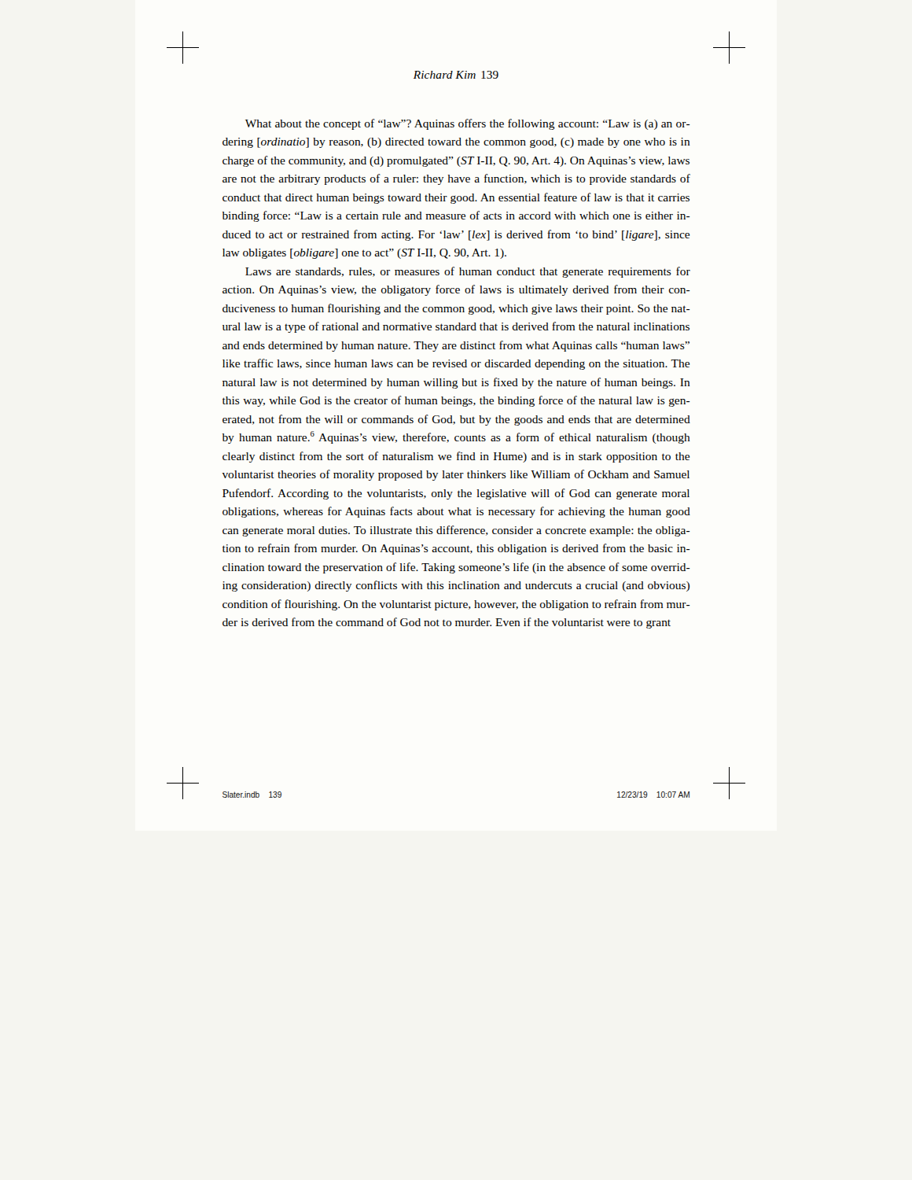Richard Kim 139
What about the concept of “law”? Aquinas offers the following account: “Law is (a) an ordering [ordinatio] by reason, (b) directed toward the common good, (c) made by one who is in charge of the community, and (d) promulgated” (ST I-II, Q. 90, Art. 4). On Aquinas’s view, laws are not the arbitrary products of a ruler: they have a function, which is to provide standards of conduct that direct human beings toward their good. An essential feature of law is that it carries binding force: “Law is a certain rule and measure of acts in accord with which one is either induced to act or restrained from acting. For ‘law’ [lex] is derived from ‘to bind’ [ligare], since law obligates [obligare] one to act” (ST I-II, Q. 90, Art. 1).
Laws are standards, rules, or measures of human conduct that generate requirements for action. On Aquinas’s view, the obligatory force of laws is ultimately derived from their conduciveness to human flourishing and the common good, which give laws their point. So the natural law is a type of rational and normative standard that is derived from the natural inclinations and ends determined by human nature. They are distinct from what Aquinas calls “human laws” like traffic laws, since human laws can be revised or discarded depending on the situation. The natural law is not determined by human willing but is fixed by the nature of human beings. In this way, while God is the creator of human beings, the binding force of the natural law is generated, not from the will or commands of God, but by the goods and ends that are determined by human nature.6 Aquinas’s view, therefore, counts as a form of ethical naturalism (though clearly distinct from the sort of naturalism we find in Hume) and is in stark opposition to the voluntarist theories of morality proposed by later thinkers like William of Ockham and Samuel Pufendorf. According to the voluntarists, only the legislative will of God can generate moral obligations, whereas for Aquinas facts about what is necessary for achieving the human good can generate moral duties. To illustrate this difference, consider a concrete example: the obligation to refrain from murder. On Aquinas’s account, this obligation is derived from the basic inclination toward the preservation of life. Taking someone’s life (in the absence of some overriding consideration) directly conflicts with this inclination and undercuts a crucial (and obvious) condition of flourishing. On the voluntarist picture, however, the obligation to refrain from murder is derived from the command of God not to murder. Even if the voluntarist were to grant
Slater.indb 139
12/23/1910:07 AM